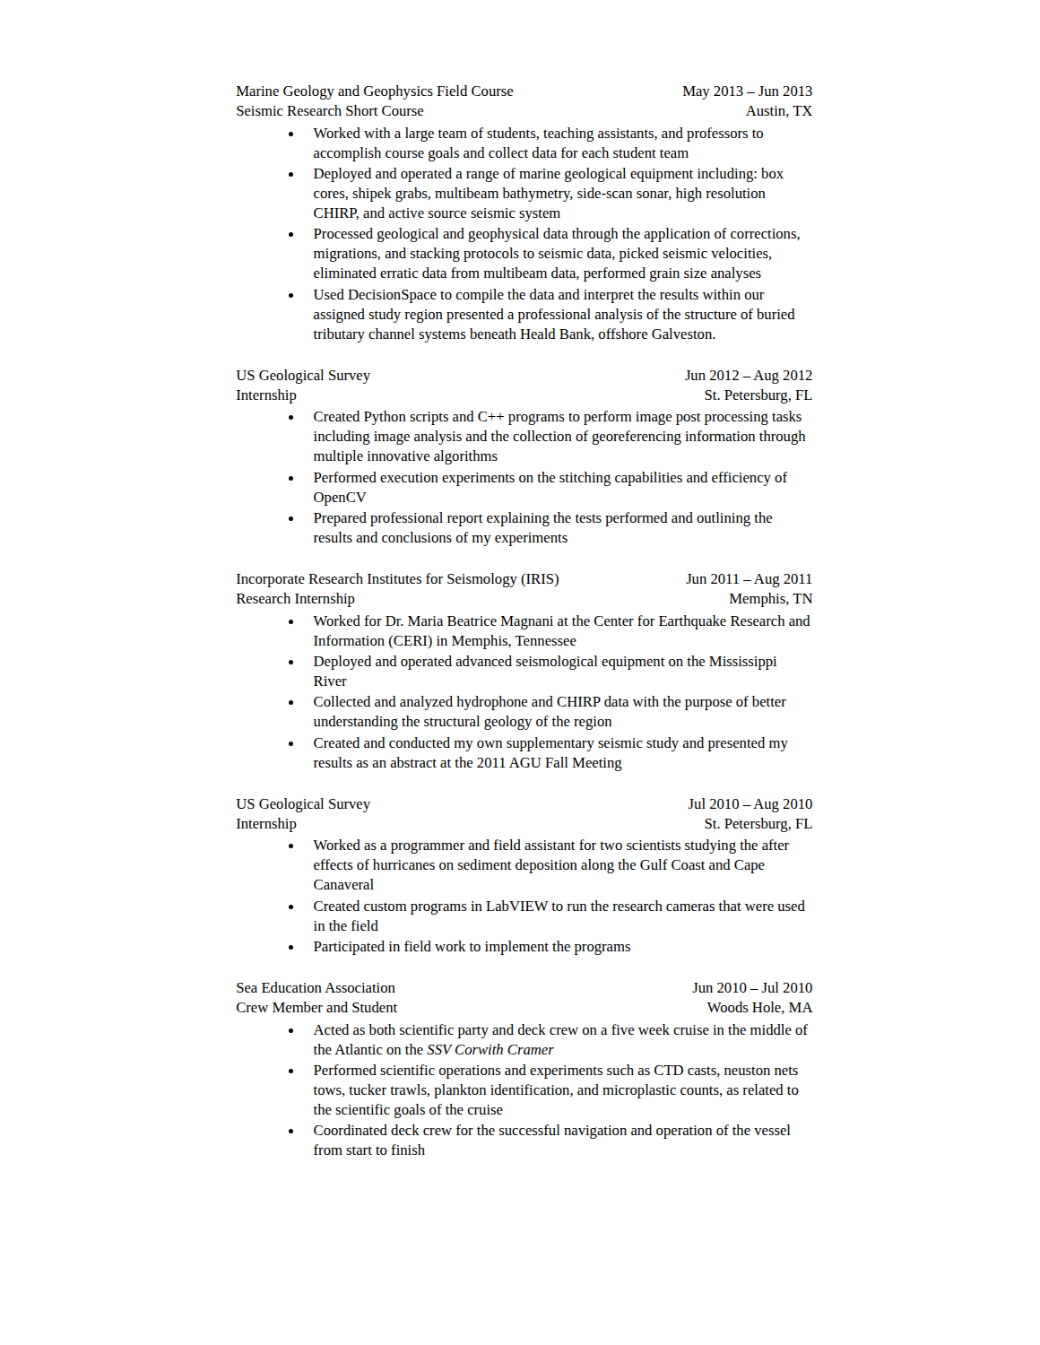Marine Geology and Geophysics Field Course
May 2013 – Jun 2013
Seismic Research Short Course
Austin, TX
Worked with a large team of students, teaching assistants, and professors to accomplish course goals and collect data for each student team
Deployed and operated a range of marine geological equipment including: box cores, shipek grabs, multibeam bathymetry, side-scan sonar, high resolution CHIRP, and active source seismic system
Processed geological and geophysical data through the application of corrections, migrations, and stacking protocols to seismic data, picked seismic velocities, eliminated erratic data from multibeam data, performed grain size analyses
Used DecisionSpace to compile the data and interpret the results within our assigned study region presented a professional analysis of the structure of buried tributary channel systems beneath Heald Bank, offshore Galveston.
US Geological Survey
Jun 2012 – Aug 2012
Internship
St. Petersburg, FL
Created Python scripts and C++ programs to perform image post processing tasks including image analysis and the collection of georeferencing information through multiple innovative algorithms
Performed execution experiments on the stitching capabilities and efficiency of OpenCV
Prepared professional report explaining the tests performed and outlining the results and conclusions of my experiments
Incorporate Research Institutes for Seismology (IRIS)
Jun 2011 – Aug 2011
Research Internship
Memphis, TN
Worked for Dr. Maria Beatrice Magnani at the Center for Earthquake Research and Information (CERI) in Memphis, Tennessee
Deployed and operated advanced seismological equipment on the Mississippi River
Collected and analyzed hydrophone and CHIRP data with the purpose of better understanding the structural geology of the region
Created and conducted my own supplementary seismic study and presented my results as an abstract at the 2011 AGU Fall Meeting
US Geological Survey
Jul 2010 – Aug 2010
Internship
St. Petersburg, FL
Worked as a programmer and field assistant for two scientists studying the after effects of hurricanes on sediment deposition along the Gulf Coast and Cape Canaveral
Created custom programs in LabVIEW to run the research cameras that were used in the field
Participated in field work to implement the programs
Sea Education Association
Jun 2010 – Jul 2010
Crew Member and Student
Woods Hole, MA
Acted as both scientific party and deck crew on a five week cruise in the middle of the Atlantic on the SSV Corwith Cramer
Performed scientific operations and experiments such as CTD casts, neuston nets tows, tucker trawls, plankton identification, and microplastic counts, as related to the scientific goals of the cruise
Coordinated deck crew for the successful navigation and operation of the vessel from start to finish